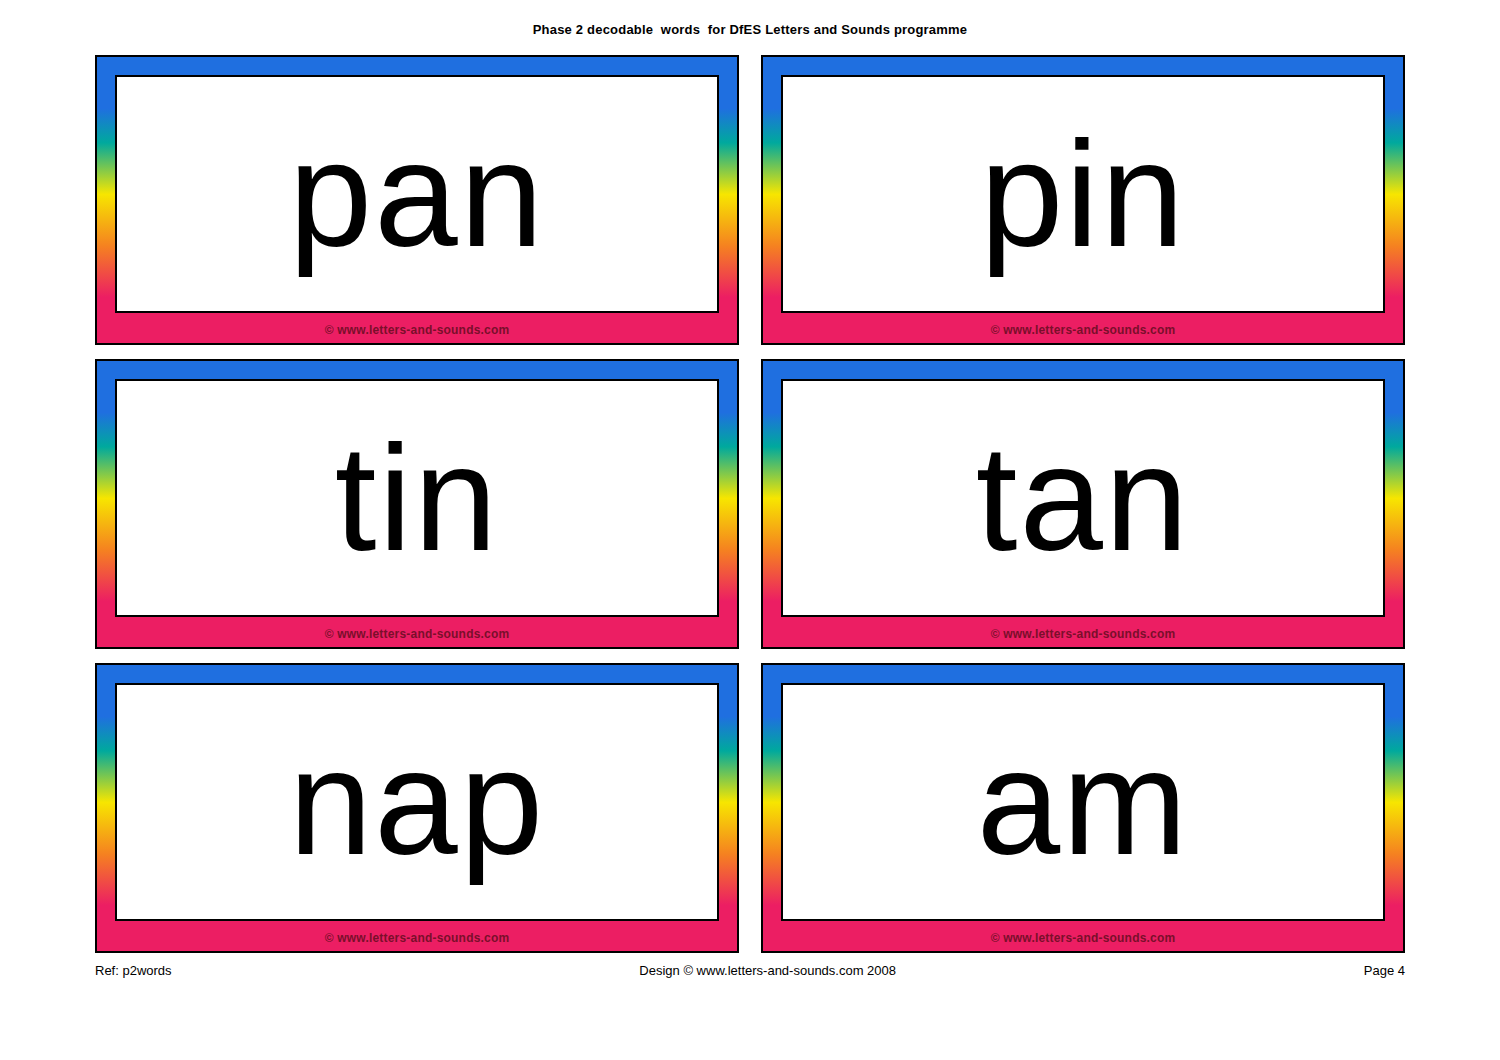Phase 2 decodable words for DfES Letters and Sounds programme
pan
© www.letters-and-sounds.com
pin
© www.letters-and-sounds.com
tin
© www.letters-and-sounds.com
tan
© www.letters-and-sounds.com
nap
© www.letters-and-sounds.com
am
© www.letters-and-sounds.com
Ref: p2words
Design © www.letters-and-sounds.com 2008
Page 4